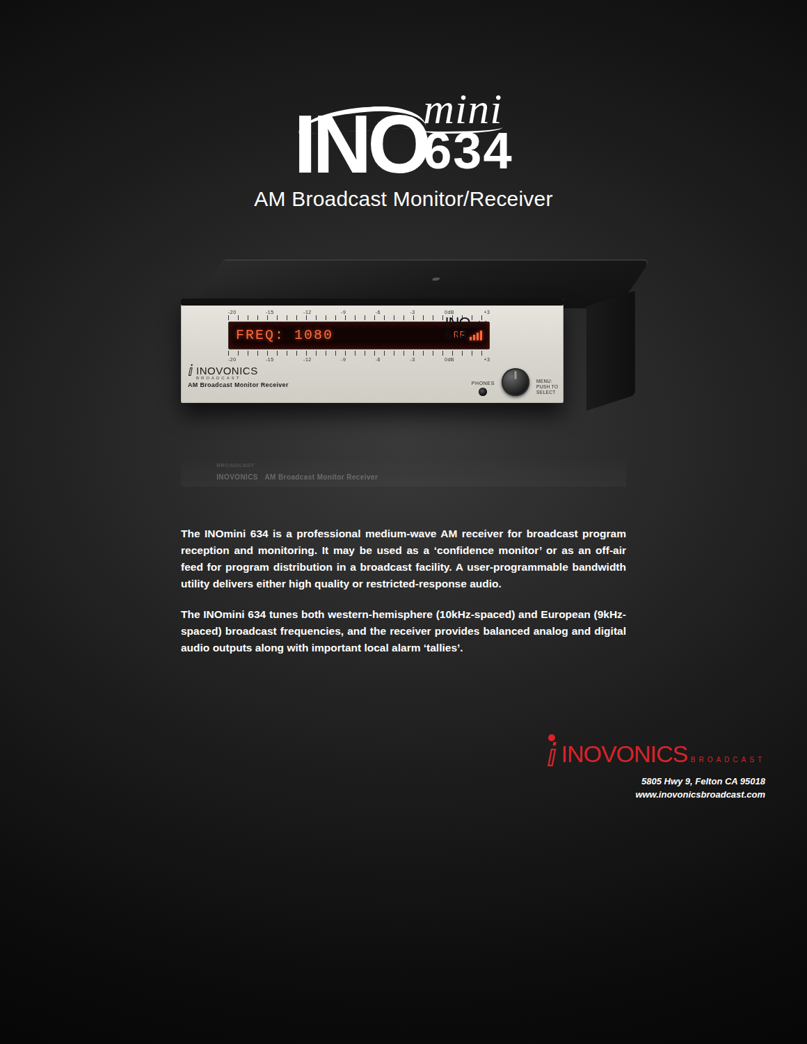INO mini 634
AM Broadcast Monitor/Receiver
-20-15-12-9-6-30dB+3
FREQ: 1080 RF
-20-15-12-9-6-30dB+3
ⅈ INOVONICS BROADCAST
AM Broadcast Monitor Receiver
INOmini
634
PHONES
MENU:
PUSH TO
SELECT
INOVONICS AM Broadcast Monitor Receiver BROADCAST
The INOmini 634 is a professional medium-wave AM receiver for broadcast program reception and monitoring. It may be used as a ‘confidence monitor’ or as an off-air feed for program distribution in a broadcast facility. A user-programmable bandwidth utility delivers either high quality or restricted-response audio.
The INOmini 634 tunes both western-hemisphere (10kHz-spaced) and European (9kHz-spaced) broadcast frequencies, and the receiver provides balanced analog and digital audio outputs along with important local alarm ‘tallies’.
ⅈ INOVONICS BROADCAST
5805 Hwy 9, Felton CA 95018
www.inovonicsbroadcast.com